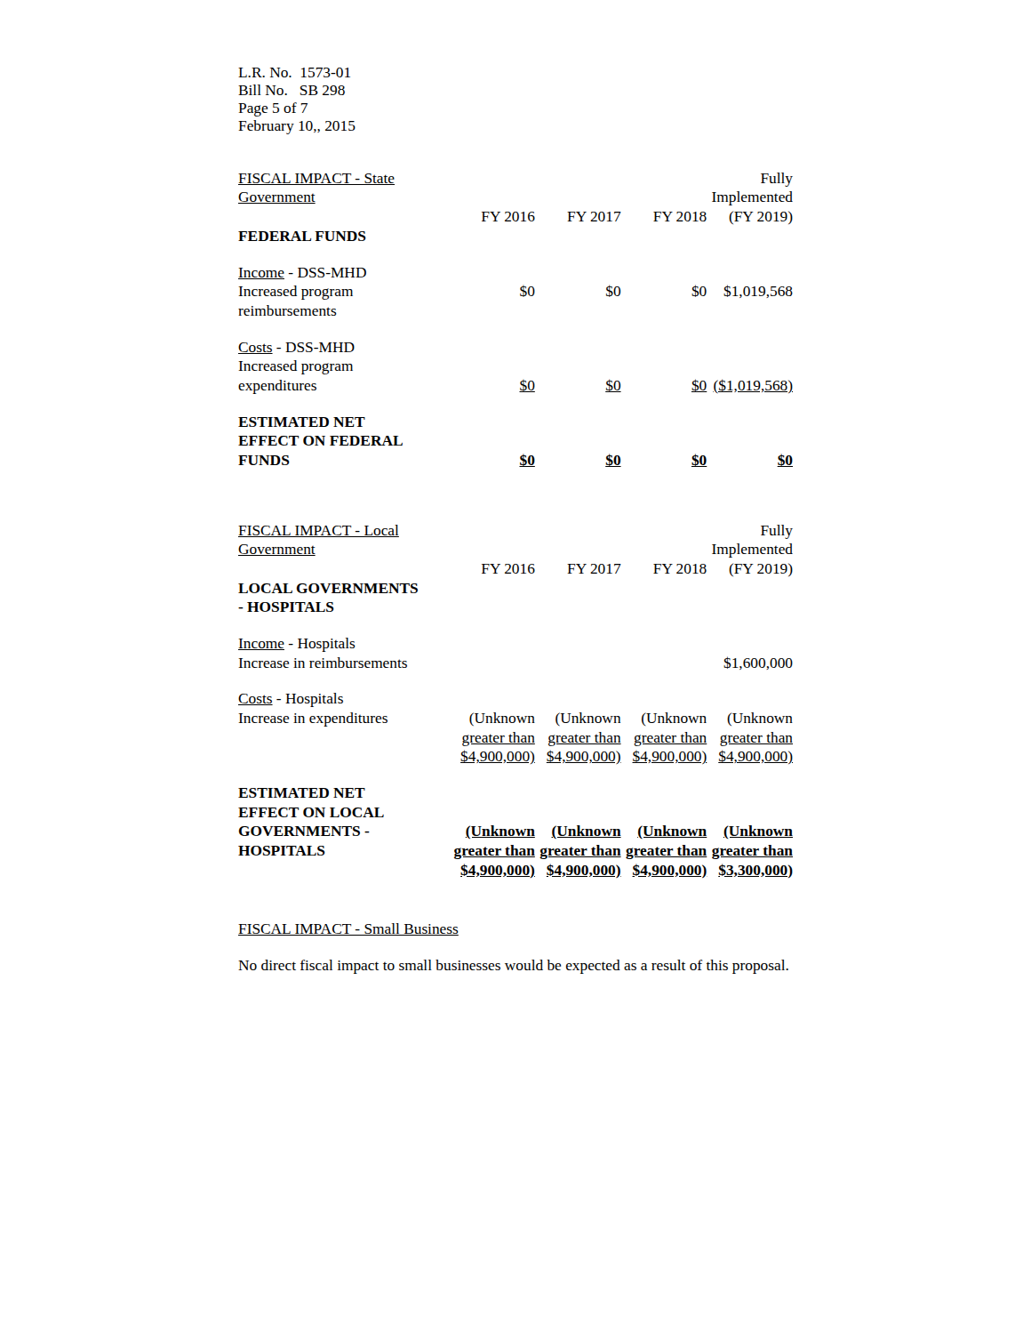L.R. No. 1573-01
Bill No. SB 298
Page 5 of 7
February 10,, 2015
| FISCAL IMPACT - State | | | | Fully |
| Government | | | | Implemented |
| | FY 2016 | FY 2017 | FY 2018 | (FY 2019) |
| FEDERAL FUNDS | | | | |
| Income - DSS-MHD | | | | |
| Increased program | $0 | $0 | $0 | $1,019,568 |
| reimbursements | | | | |
| Costs - DSS-MHD | | | | |
| Increased program | | | | |
| expenditures | $0 | $0 | $0 | ($1,019,568) |
| ESTIMATED NET | | | | |
| EFFECT ON FEDERAL | | | | |
| FUNDS | $0 | $0 | $0 | $0 |
| FISCAL IMPACT - Local | | | | Fully |
| Government | | | | Implemented |
| | FY 2016 | FY 2017 | FY 2018 | (FY 2019) |
| LOCAL GOVERNMENTS | | | | |
| - HOSPITALS | | | | |
| Income - Hospitals | | | | |
| Increase in reimbursements | | | | $1,600,000 |
| Costs - Hospitals | | | | |
| Increase in expenditures | (Unknown | (Unknown | (Unknown | (Unknown |
| | greater than | greater than | greater than | greater than |
| | $4,900,000) | $4,900,000) | $4,900,000) | $4,900,000) |
| ESTIMATED NET | | | | |
| EFFECT ON LOCAL | | | | |
| GOVERNMENTS - | (Unknown | (Unknown | (Unknown | (Unknown |
| HOSPITALS | greater than | greater than | greater than | greater than |
| | $4,900,000) | $4,900,000) | $4,900,000) | $3,300,000) |
FISCAL IMPACT - Small Business
No direct fiscal impact to small businesses would be expected as a result of this proposal.